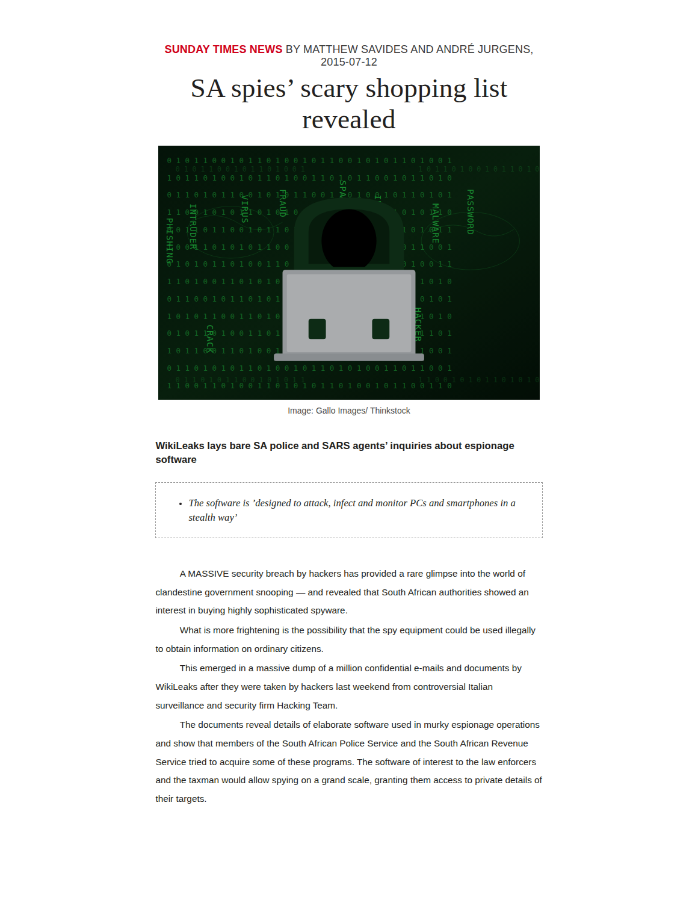SUNDAY TIMES NEWS BY MATTHEW SAVIDES AND ANDRÉ JURGENS, 2015-07-12
SA spies’ scary shopping list revealed
Image: Gallo Images/ Thinkstock
WikiLeaks lays bare SA police and SARS agents’ inquiries about espionage software
The software is ’designed to attack, infect and monitor PCs and smartphones in a stealth way’
A MASSIVE security breach by hackers has provided a rare glimpse into the world of clandestine government snooping — and revealed that South African authorities showed an interest in buying highly sophisticated spyware.
What is more frightening is the possibility that the spy equipment could be used illegally to obtain information on ordinary citizens.
This emerged in a massive dump of a million confidential e-mails and documents by WikiLeaks after they were taken by hackers last weekend from controversial Italian surveillance and security firm Hacking Team.
The documents reveal details of elaborate software used in murky espionage operations and show that members of the South African Police Service and the South African Revenue Service tried to acquire some of these programs. The software of interest to the law enforcers and the taxman would allow spying on a grand scale, granting them access to private details of their targets.